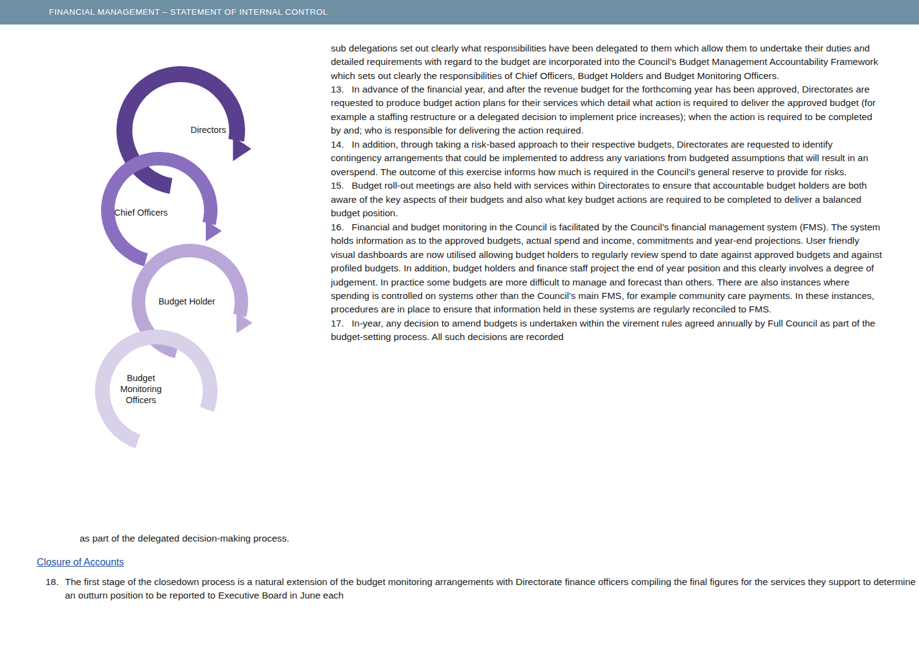Financial Management – Statement of Internal Control
Directors
Chief Officers
Budget Holder
Budget
Monitoring
Officers
sub delegations set out clearly what responsibilities have been delegated to them which allow them to undertake their duties and detailed requirements with regard to the budget are incorporated into the Council’s Budget Management Accountability Framework which sets out clearly the responsibilities of Chief Officers, Budget Holders and Budget Monitoring Officers.
13. In advance of the financial year, and after the revenue budget for the forthcoming year has been approved, Directorates are requested to produce budget action plans for their services which detail what action is required to deliver the approved budget (for example a staffing restructure or a delegated decision to implement price increases); when the action is required to be completed by and; who is responsible for delivering the action required.
14. In addition, through taking a risk-based approach to their respective budgets, Directorates are requested to identify contingency arrangements that could be implemented to address any variations from budgeted assumptions that will result in an overspend. The outcome of this exercise informs how much is required in the Council’s general reserve to provide for risks.
15. Budget roll-out meetings are also held with services within Directorates to ensure that accountable budget holders are both aware of the key aspects of their budgets and also what key budget actions are required to be completed to deliver a balanced budget position.
16. Financial and budget monitoring in the Council is facilitated by the Council’s financial management system (FMS). The system holds information as to the approved budgets, actual spend and income, commitments and year-end projections. User friendly visual dashboards are now utilised allowing budget holders to regularly review spend to date against approved budgets and against profiled budgets. In addition, budget holders and finance staff project the end of year position and this clearly involves a degree of judgement. In practice some budgets are more difficult to manage and forecast than others. There are also instances where spending is controlled on systems other than the Council’s main FMS, for example community care payments. In these instances, procedures are in place to ensure that information held in these systems are regularly reconciled to FMS.
17. In-year, any decision to amend budgets is undertaken within the virement rules agreed annually by Full Council as part of the budget-setting process. All such decisions are recorded
as part of the delegated decision-making process.
Closure of Accounts
The first stage of the closedown process is a natural extension of the budget monitoring arrangements with Directorate finance officers compiling the final figures for the services they support to determine an outturn position to be reported to Executive Board in June each